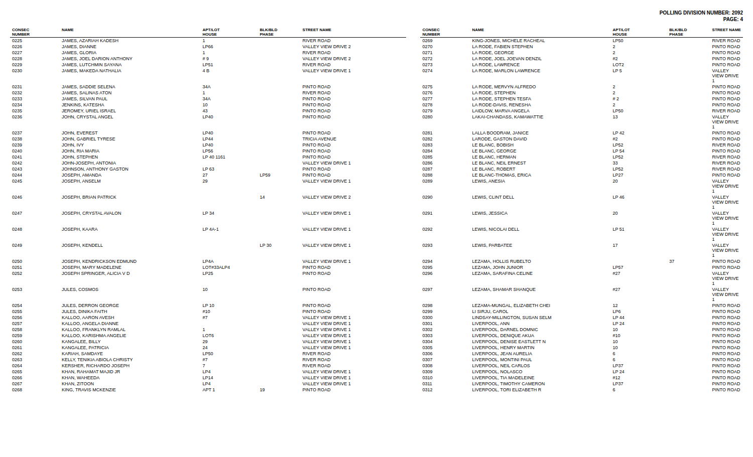POLLING DIVISION NUMBER: 2092
PAGE: 4
| CONSEC NUMBER | NAME | APT/LOT HOUSE | BLK/BLD PHASE | STREET NAME | | CONSEC NUMBER | NAME | APT/LOT HOUSE | BLK/BLD PHASE | STREET NAME |
| --- | --- | --- | --- | --- | --- | --- | --- | --- | --- | --- |
| 0225 | JAMES, AZARIAH KADESH | 1 | | RIVER ROAD | | 0269 | KING-JONES, MICHELE RACHEAL | LP50 | | RIVER ROAD |
| 0226 | JAMES, DIANNE | LP66 | | VALLEY VIEW DRIVE 2 | | 0270 | LA RODE, FABIEN STEPHEN | 2 | | PINTO ROAD |
| 0227 | JAMES, GLORIA | 1 | | RIVER ROAD | | 0271 | LA RODE, GEORGE | 2 | | PINTO ROAD |
| 0228 | JAMES, JOEL DARION ANTHONY | # 9 | | VALLEY VIEW DRIVE 2 | | 0272 | LA RODE, JOEL JOEVAN DENZIL | #2 | | PINTO ROAD |
| 0229 | JAMES, LUTCHMIN SAYANA | LP51 | | RIVER ROAD | | 0273 | LA RODE, LAWRENCE | LOT2 | | PINTO ROAD |
| 0230 | JAMES, MAKEDA NATHALIA | 4 B | | VALLEY VIEW DRIVE 1 | | 0274 | LA RODE, MARLON LAWRENCE | LP 5 | | VALLEY VIEW DRIVE 1 |
| 0231 | JAMES, SADDIE SELENA | 34A | | PINTO ROAD | | 0275 | LA RODE, MERVYN ALFREDO | 2 | | PINTO ROAD |
| 0232 | JAMES, SALINAS ATON | 1 | | RIVER ROAD | | 0276 | LA RODE, STEPHEN | 2 | | PINTO ROAD |
| 0233 | JAMES, SILVAN PAUL | 34A | | PINTO ROAD | | 0277 | LA RODE, STEPHEN TESFA | # 2 | | PINTO ROAD |
| 0234 | JENKINS, KATESHA | 10 | | PINTO ROAD | | 0278 | LA RODE-DAVIS, RENESHA | 2 | | PINTO ROAD |
| 0235 | JEROMEY, URIEL ISRAEL | 43 | | PINTO ROAD | | 0279 | LAIDLOW, MARVA ANGELA | LP50 | | RIVER ROAD |
| 0236 | JOHN, CRYSTAL ANGEL | LP40 | | PINTO ROAD | | 0280 | LAKAI-CHANDASS, KAMAWATTIE | 13 | | VALLEY VIEW DRIVE 1 |
| 0237 | JOHN, EVEREST | LP40 | | PINTO ROAD | | 0281 | LALLA BOODRAM, JANICE | LP 42 | | PINTO ROAD |
| 0238 | JOHN, GABRIEL TYRESE | LP44 | | TRICIA AVENUE | | 0282 | LARODE, GASTON DAVID | #2 | | PINTO ROAD |
| 0239 | JOHN, IVY | LP40 | | PINTO ROAD | | 0283 | LE BLANC, BOBISH | LP52 | | RIVER ROAD |
| 0240 | JOHN, RIA MARIA | LP56 | | PINTO ROAD | | 0284 | LE BLANC, GEORGE | LP 54 | | PINTO ROAD |
| 0241 | JOHN, STEPHEN | LP 40 1161 | | PINTO ROAD | | 0285 | LE BLANC, HERMAN | LP52 | | RIVER ROAD |
| 0242 | JOHN-JOSEPH, ANTONIA | | | VALLEY VIEW DRIVE 1 | | 0286 | LE BLANC, NEIL ERNEST | 33 | | RIVER ROAD |
| 0243 | JOHNSON, ANTHONY GASTON | LP 63 | | PINTO ROAD | | 0287 | LE BLANC, ROBERT | LP52 | | RIVER ROAD |
| 0244 | JOSEPH, AMANDA | 27 | LP59 | PINTO ROAD | | 0288 | LE BLANC-THOMAS, ERICA | LP27 | | PINTO ROAD |
| 0245 | JOSEPH, ANSELM | 29 | | VALLEY VIEW DRIVE 1 | | 0289 | LEWIS, ANESIA | 20 | | VALLEY VIEW DRIVE 1 |
| 0246 | JOSEPH, BRIAN PATRICK | | 14 | VALLEY VIEW DRIVE 2 | | 0290 | LEWIS, CLINT DELL | LP 46 | | VALLEY VIEW DRIVE 1 |
| 0247 | JOSEPH, CRYSTAL AVALON | LP 34 | | VALLEY VIEW DRIVE 1 | | 0291 | LEWIS, JESSICA | 20 | | VALLEY VIEW DRIVE 1 |
| 0248 | JOSEPH, KAARA | LP 4A-1 | | VALLEY VIEW DRIVE 1 | | 0292 | LEWIS, NICOLAI DELL | LP 51 | | VALLEY VIEW DRIVE 1 |
| 0249 | JOSEPH, KENDELL | | LP 30 | VALLEY VIEW DRIVE 1 | | 0293 | LEWIS, PARBATEE | 17 | | VALLEY VIEW DRIVE 1 |
| 0250 | JOSEPH, KENDRICKSON EDMUND | LP4A | | VALLEY VIEW DRIVE 1 | | 0294 | LEZAMA, HOLLIS RUBELTO | | 37 | PINTO ROAD |
| 0251 | JOSEPH, MARY MADELENE | LOT#33ALP4 | | PINTO ROAD | | 0295 | LEZAMA, JOHN JUNIOR | LP57 | | PINTO ROAD |
| 0252 | JOSEPH SPRINGER, ALICIA V D | LP25 | | PINTO ROAD | | 0296 | LEZAMA, SARAFINA CELINE | #27 | | VALLEY VIEW DRIVE 1 |
| 0253 | JULES, COSMOS | 10 | | PINTO ROAD | | 0297 | LEZAMA, SHAMAR SHANQUE | #27 | | VALLEY VIEW DRIVE 1 |
| 0254 | JULES, DERRON GEORGE | LP 10 | | PINTO ROAD | | 0298 | LEZAMA-MUNGAL, ELIZABETH CHEI | 12 | | PINTO ROAD |
| 0255 | JULES, DINIKA FAITH | #10 | | PINTO ROAD | | 0299 | LI SIRJU, CAROL | LP6 | | PINTO ROAD |
| 0256 | KALLOO, AARON AVESH | #7 | | VALLEY VIEW DRIVE 1 | | 0300 | LINDSAY-MILLINGTON, SUSAN SELM | LP 44 | | PINTO ROAD |
| 0257 | KALLOO, ANGELA DIANNE | | | VALLEY VIEW DRIVE 1 | | 0301 | LIVERPOOL, ANN | LP 24 | | PINTO ROAD |
| 0258 | KALLOO, FRANKLYN RAMLAL | 1 | | VALLEY VIEW DRIVE 1 | | 0302 | LIVERPOOL, DARNEL DOMNIC | 10 | | PINTO ROAD |
| 0259 | KALLOO, KARISHMA ANGELIE | LOT6 | | VALLEY VIEW DRIVE 1 | | 0303 | LIVERPOOL, DENIQUE AKUA | #10 | | PINTO ROAD |
| 0260 | KANGALEE, BILLY | 29 | | VALLEY VIEW DRIVE 1 | | 0304 | LIVERPOOL, DENISE EASTLETT N | 10 | | PINTO ROAD |
| 0261 | KANGALEE, PATRICIA | 24 | | VALLEY VIEW DRIVE 1 | | 0305 | LIVERPOOL, HENRY MARTIN | 10 | | PINTO ROAD |
| 0262 | KARIAH, SAMDAYE | LP50 | | RIVER ROAD | | 0306 | LIVERPOOL, JEAN AURELIA | 6 | | PINTO ROAD |
| 0263 | KELLY, TENIKIA ABIOLA CHRISTY | #7 | | RIVER ROAD | | 0307 | LIVERPOOL, MONTINI PAUL | 6 | | PINTO ROAD |
| 0264 | KERSHER, RICHARDO JOSEPH | 7 | | RIVER ROAD | | 0308 | LIVERPOOL, NEIL CARLOS | LP37 | | PINTO ROAD |
| 0265 | KHAN, RAHAMAT MAJID JR | LP4 | | VALLEY VIEW DRIVE 1 | | 0309 | LIVERPOOL, NOLASCO | LP 24 | | PINTO ROAD |
| 0266 | KHAN, WAHEEDA | LP14 | | VALLEY VIEW DRIVE 1 | | 0310 | LIVERPOOL, TIA MADELEINE | #12 | | PINTO ROAD |
| 0267 | KHAN, ZITOON | LP4 | | VALLEY VIEW DRIVE 1 | | 0311 | LIVERPOOL, TIMOTHY CAMERON | LP37 | | PINTO ROAD |
| 0268 | KING, TRAVIS MCKENZIE | APT 1 | 19 | PINTO ROAD | | 0312 | LIVERPOOL, TORI ELIZABETH R | 6 | | PINTO ROAD |